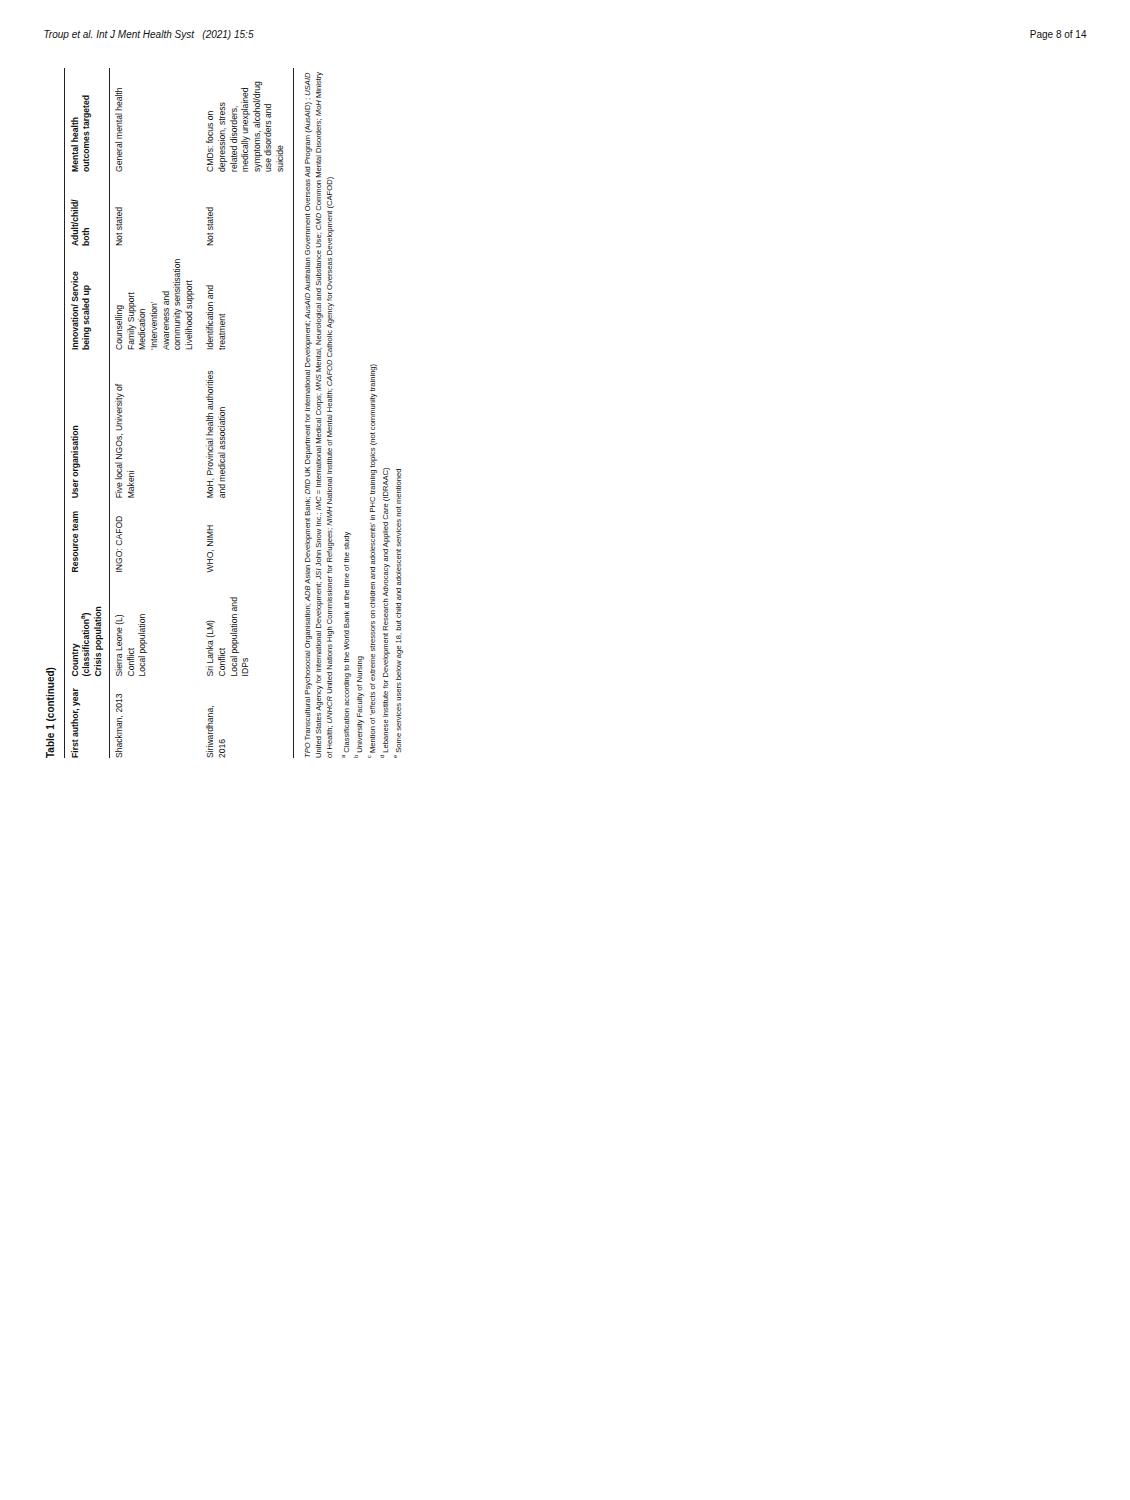Troup et al. Int J Ment Health Syst (2021) 15:5
Page 8 of 14
Table 1 (continued)
| First author, year | Country (classification a ) Crisis population | Resource team | User organisation | Innovation/ Service being scaled up | Adult/child/ both | Mental health outcomes targeted |
| --- | --- | --- | --- | --- | --- | --- |
| Shackman, 2013 | Sierra Leone (L) Conflict Local population | INGO: CAFOD | Five local NGOs, University of Makeni | Counselling Family Support Medication ‘Intervention’ Awareness and community sensitisation Livelihood support | Not stated | General mental health |
| Siriwardhana, 2016 | Sri Lanka (LM) Conflict Local population and IDPs | WHO, NIMH | MoH, Provincial health authorities and medical association | Identification and treatment | Not stated | CMDs: focus on depression, stress related disorders, medically unexplained symptoms, alcohol/drug use disorders and suicide |
TPO Transcultural Psychosocial Organisation; ADB Asian Development Bank; DfID UK Department for International Development; AusAID Australian Government Overseas Aid Program (AusAID) ; USAID United States Agency for International Development; JSI John Snow Inc.; IMC = International Medical Corps; MNS Mental, Neurological and Substance Use; CMD Common Mental Disorders; MoH Ministry of Health; UNHCR United Nations High Commissioner for Refugees; NIMH National Institute of Mental Health; CAFOD Catholic Agency for Overseas Development (CAFOD)
a Classification according to the World Bank at the time of the study
b University Faculty of Nursing
c Mention of ‘effects of extreme stressors on children and adolescents’ in PHC training topics (not community training)
d Lebanese Institute for Development Research Advocacy and Applied Care (IDRAAC)
e Some services users below age 18, but child and adolescent services not mentioned